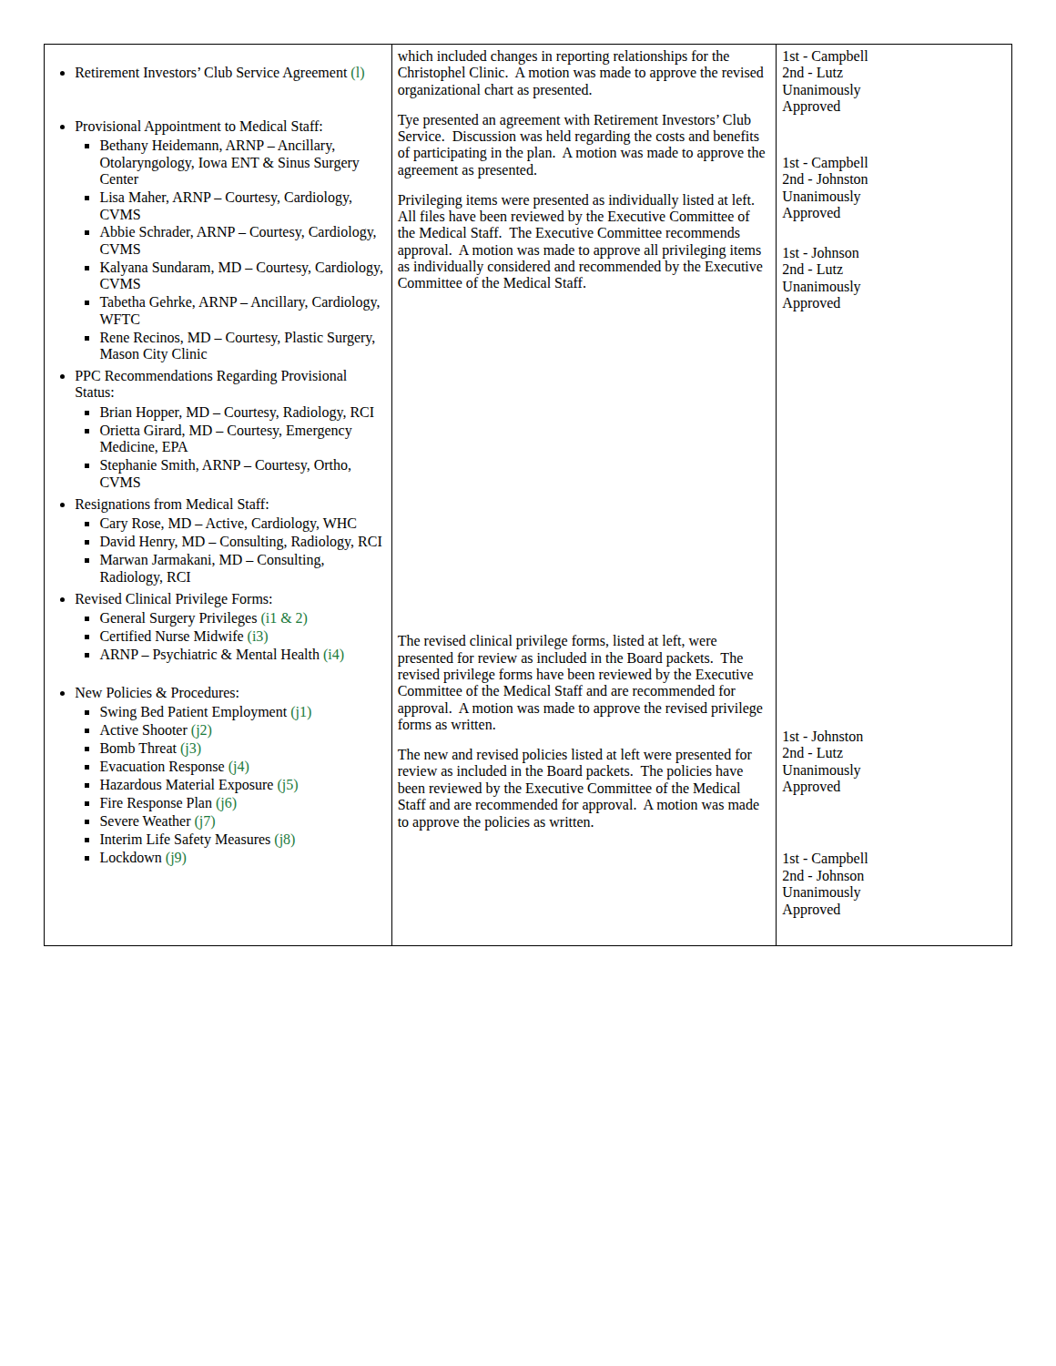| Retirement Investors’ Club Service Agreement (l) Provisional Appointment to Medical Staff: Bethany Heidemann, ARNP – Ancillary, Otolaryngology, Iowa ENT & Sinus Surgery Center Lisa Maher, ARNP – Courtesy, Cardiology, CVMS Abbie Schrader, ARNP – Courtesy, Cardiology, CVMS Kalyana Sundaram, MD – Courtesy, Cardiology, CVMS Tabetha Gehrke, ARNP – Ancillary, Cardiology, WFTC Rene Recinos, MD – Courtesy, Plastic Surgery, Mason City Clinic PPC Recommendations Regarding Provisional Status: Brian Hopper, MD – Courtesy, Radiology, RCI Orietta Girard, MD – Courtesy, Emergency Medicine, EPA Stephanie Smith, ARNP – Courtesy, Ortho, CVMS Resignations from Medical Staff: Cary Rose, MD – Active, Cardiology, WHC David Henry, MD – Consulting, Radiology, RCI Marwan Jarmakani, MD – Consulting, Radiology, RCI Revised Clinical Privilege Forms: General Surgery Privileges (i1 & 2) Certified Nurse Midwife (i3) ARNP – Psychiatric & Mental Health (i4) New Policies & Procedures: Swing Bed Patient Employment (j1) Active Shooter (j2) Bomb Threat (j3) Evacuation Response (j4) Hazardous Material Exposure (j5) Fire Response Plan (j6) Severe Weather (j7) Interim Life Safety Measures (j8) Lockdown (j9) | which included changes in reporting relationships for the Christophel Clinic. A motion was made to approve the revised organizational chart as presented. Tye presented an agreement with Retirement Investors’ Club Service. Discussion was held regarding the costs and benefits of participating in the plan. A motion was made to approve the agreement as presented. Privileging items were presented as individually listed at left. All files have been reviewed by the Executive Committee of the Medical Staff. The Executive Committee recommends approval. A motion was made to approve all privileging items as individually considered and recommended by the Executive Committee of the Medical Staff. The revised clinical privilege forms, listed at left, were presented for review as included in the Board packets. The revised privilege forms have been reviewed by the Executive Committee of the Medical Staff and are recommended for approval. A motion was made to approve the revised privilege forms as written. The new and revised policies listed at left were presented for review as included in the Board packets. The policies have been reviewed by the Executive Committee of the Medical Staff and are recommended for approval. A motion was made to approve the policies as written. | 1st - Campbell 2nd - Lutz Unanimously Approved 1st - Campbell 2nd - Johnston Unanimously Approved 1st - Johnson 2nd - Lutz Unanimously Approved 1st - Johnston 2nd - Lutz Unanimously Approved 1st - Campbell 2nd - Johnson Unanimously Approved |